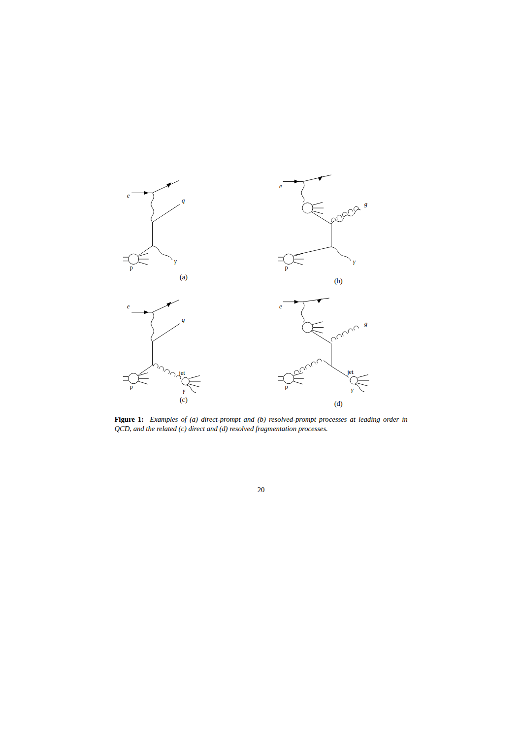e q p γ
(a)
e g p γ
(b)
e q p jet γ
(c)
e g p jet γ
(d)
Figure 1: Examples of (a) direct-prompt and (b) resolved-prompt processes at leading order in QCD, and the related (c) direct and (d) resolved fragmentation processes.
20